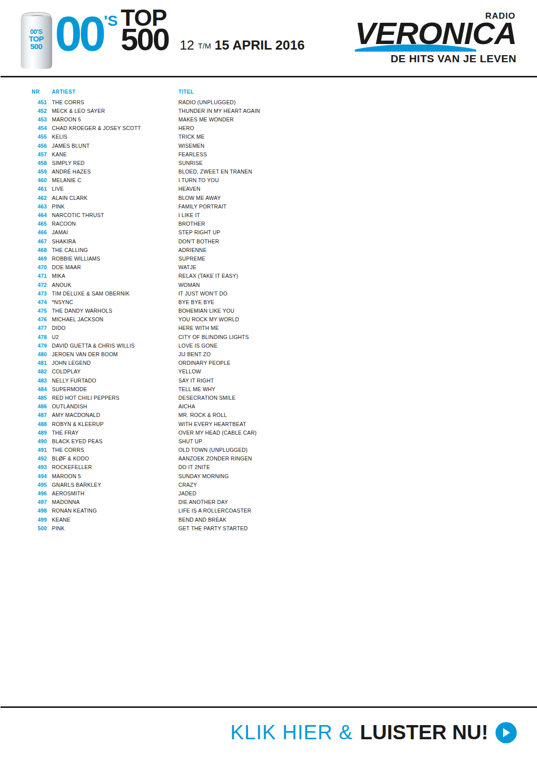00'S
TOP
500
00'S
TOP 500
12 T/M 15 APRIL 2016
RADIO
VERONICA
DE HITS VAN JE LEVEN
| NR | ARTIEST | TITEL |
| --- | --- | --- |
| 451 | The Corrs | Radio (Unplugged) |
| 452 | Meck & Leo Sayer | Thunder In My Heart Again |
| 453 | Maroon 5 | Makes Me Wonder |
| 454 | Chad Kroeger & Josey Scott | Hero |
| 455 | Kelis | Trick Me |
| 456 | James Blunt | Wisemen |
| 457 | Kane | Fearless |
| 458 | Simply Red | Sunrise |
| 459 | André Hazes | Bloed, Zweet En Tranen |
| 460 | Melanie C | I Turn To You |
| 461 | Live | Heaven |
| 462 | Alain Clark | Blow Me Away |
| 463 | Pink | Family Portrait |
| 464 | Narcotic Thrust | I Like It |
| 465 | Racoon | Brother |
| 466 | Jamai | Step Right Up |
| 467 | Shakira | Don't Bother |
| 468 | The Calling | Adrienne |
| 469 | Robbie Williams | Supreme |
| 470 | Doe Maar | Watje |
| 471 | Mika | Relax (Take It Easy) |
| 472 | Anouk | Woman |
| 473 | Tim Deluxe & Sam Obernik | It Just Won't Do |
| 474 | *NSYNC | Bye Bye Bye |
| 475 | The Dandy Warhols | Bohemian Like You |
| 476 | Michael Jackson | You Rock My World |
| 477 | Dido | Here With Me |
| 478 | U2 | City Of Blinding Lights |
| 479 | David Guetta & Chris Willis | Love Is Gone |
| 480 | Jeroen Van Der Boom | Jij Bent Zo |
| 481 | John Legend | Ordinary People |
| 482 | Coldplay | Yellow |
| 483 | Nelly Furtado | Say It Right |
| 484 | Supermode | Tell Me Why |
| 485 | Red Hot Chili Peppers | Desecration Smile |
| 486 | Outlandish | Aicha |
| 487 | Amy Macdonald | Mr. Rock & Roll |
| 488 | Robyn & Kleerup | With Every Heartbeat |
| 489 | The Fray | Over My Head (Cable Car) |
| 490 | Black Eyed Peas | Shut Up |
| 491 | The Corrs | Old Town (Unplugged) |
| 492 | Bløf & Kodo | Aanzoek Zonder Ringen |
| 493 | Rockefeller | Do It 2Nite |
| 494 | Maroon 5 | Sunday Morning |
| 495 | Gnarls Barkley | Crazy |
| 496 | Aerosmith | Jaded |
| 497 | Madonna | Die Another Day |
| 498 | Ronan Keating | Life Is A Rollercoaster |
| 499 | Keane | Bend And Break |
| 500 | Pink | Get The Party Started |
KLIK HIER & LUISTER NU!